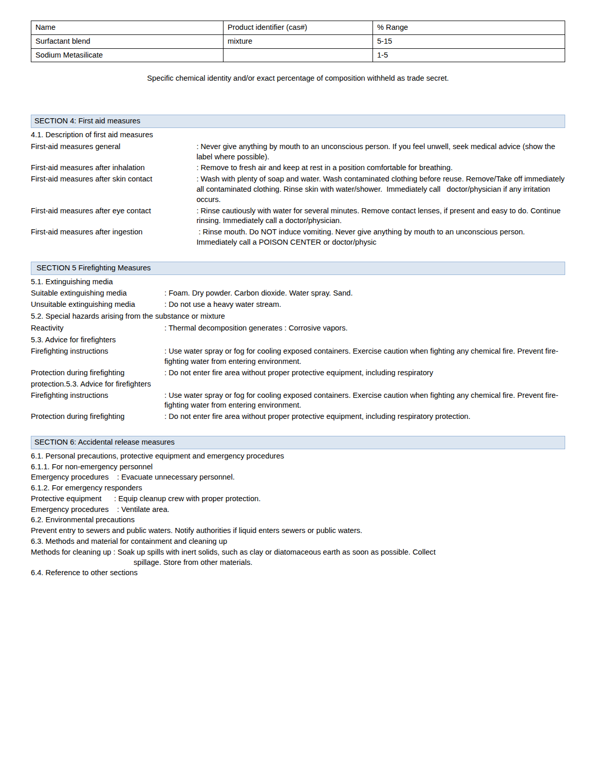| Name | Product identifier (cas#) | % Range |
| Surfactant blend | mixture | 5-15 |
| Sodium Metasilicate | | 1-5 |
Specific chemical identity and/or exact percentage of composition withheld as trade secret.
SECTION 4: First aid measures
4.1. Description of first aid measures
| First-aid measures general | : Never give anything by mouth to an unconscious person. If you feel unwell, seek medical advice (show the label where possible). |
| First-aid measures after inhalation | : Remove to fresh air and keep at rest in a position comfortable for breathing. |
| First-aid measures after skin contact | : Wash with plenty of soap and water. Wash contaminated clothing before reuse. Remove/Take off immediately all contaminated clothing. Rinse skin with water/shower. Immediately call doctor/physician if any irritation occurs. |
| First-aid measures after eye contact | : Rinse cautiously with water for several minutes. Remove contact lenses, if present and easy to do. Continue rinsing. Immediately call a doctor/physician. |
| First-aid measures after ingestion | : Rinse mouth. Do NOT induce vomiting. Never give anything by mouth to an unconscious person. Immediately call a POISON CENTER or doctor/physic |
SECTION 5 Firefighting Measures
5.1. Extinguishing media
| Suitable extinguishing media | : Foam. Dry powder. Carbon dioxide. Water spray. Sand. |
| Unsuitable extinguishing media | : Do not use a heavy water stream. |
5.2. Special hazards arising from the substance or mixture
| Reactivity | : Thermal decomposition generates : Corrosive vapors. |
5.3. Advice for firefighters
| Firefighting instructions | : Use water spray or fog for cooling exposed containers. Exercise caution when fighting any chemical fire. Prevent fire-fighting water from entering environment. |
| Protection during firefighting | : Do not enter fire area without proper protective equipment, including respiratory |
protection.5.3. Advice for firefighters
| Firefighting instructions | : Use water spray or fog for cooling exposed containers. Exercise caution when fighting any chemical fire. Prevent fire-fighting water from entering environment. |
| Protection during firefighting | : Do not enter fire area without proper protective equipment, including respiratory protection. |
SECTION 6: Accidental release measures
6.1. Personal precautions, protective equipment and emergency procedures
6.1.1. For non-emergency personnel
Emergency procedures : Evacuate unnecessary personnel.
6.1.2. For emergency responders
Protective equipment : Equip cleanup crew with proper protection.
Emergency procedures : Ventilate area.
6.2. Environmental precautions
Prevent entry to sewers and public waters. Notify authorities if liquid enters sewers or public waters.
6.3. Methods and material for containment and cleaning up
Methods for cleaning up : Soak up spills with inert solids, such as clay or diatomaceous earth as soon as possible. Collect spillage. Store from other materials.
6.4. Reference to other sections